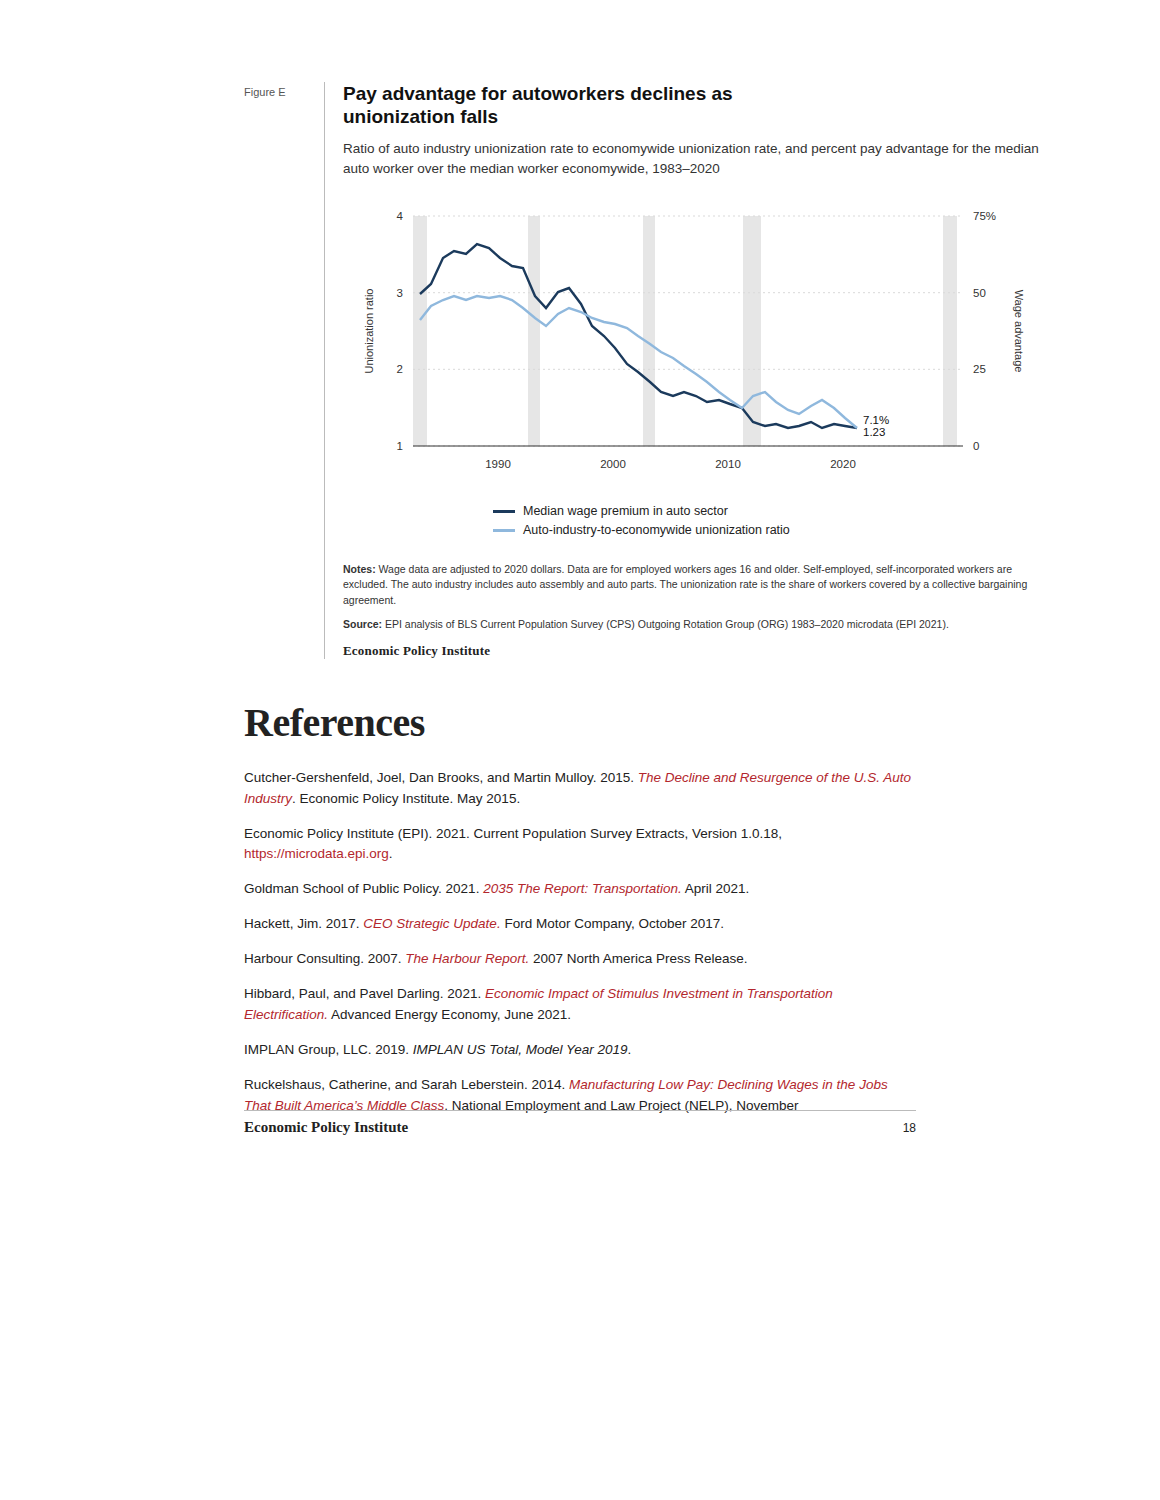Figure E
Pay advantage for autoworkers declines as
unionization falls
Ratio of auto industry unionization rate to economywide unionization rate, and percent pay advantage for the median auto worker over the median worker economywide, 1983–2020
4 3 2 1 75% 50 25 0 1990 2000 2010 2020 Unionization ratio Wage advantage 7.1% 1.23
Median wage premium in auto sector
Auto-industry-to-economywide unionization ratio
Notes: Wage data are adjusted to 2020 dollars. Data are for employed workers ages 16 and older. Self-employed, self-incorporated workers are excluded. The auto industry includes auto assembly and auto parts. The unionization rate is the share of workers covered by a collective bargaining agreement.
Source: EPI analysis of BLS Current Population Survey (CPS) Outgoing Rotation Group (ORG) 1983–2020 microdata (EPI 2021).
Economic Policy Institute
References
Cutcher-Gershenfeld, Joel, Dan Brooks, and Martin Mulloy. 2015. The Decline and Resurgence of the U.S. Auto Industry. Economic Policy Institute. May 2015.
Economic Policy Institute (EPI). 2021. Current Population Survey Extracts, Version 1.0.18, https://microdata.epi.org.
Goldman School of Public Policy. 2021. 2035 The Report: Transportation. April 2021.
Hackett, Jim. 2017. CEO Strategic Update. Ford Motor Company, October 2017.
Harbour Consulting. 2007. The Harbour Report. 2007 North America Press Release.
Hibbard, Paul, and Pavel Darling. 2021. Economic Impact of Stimulus Investment in Transportation Electrification. Advanced Energy Economy, June 2021.
IMPLAN Group, LLC. 2019. IMPLAN US Total, Model Year 2019.
Ruckelshaus, Catherine, and Sarah Leberstein. 2014. Manufacturing Low Pay: Declining Wages in the Jobs That Built America’s Middle Class. National Employment and Law Project (NELP), November
Economic Policy Institute
18